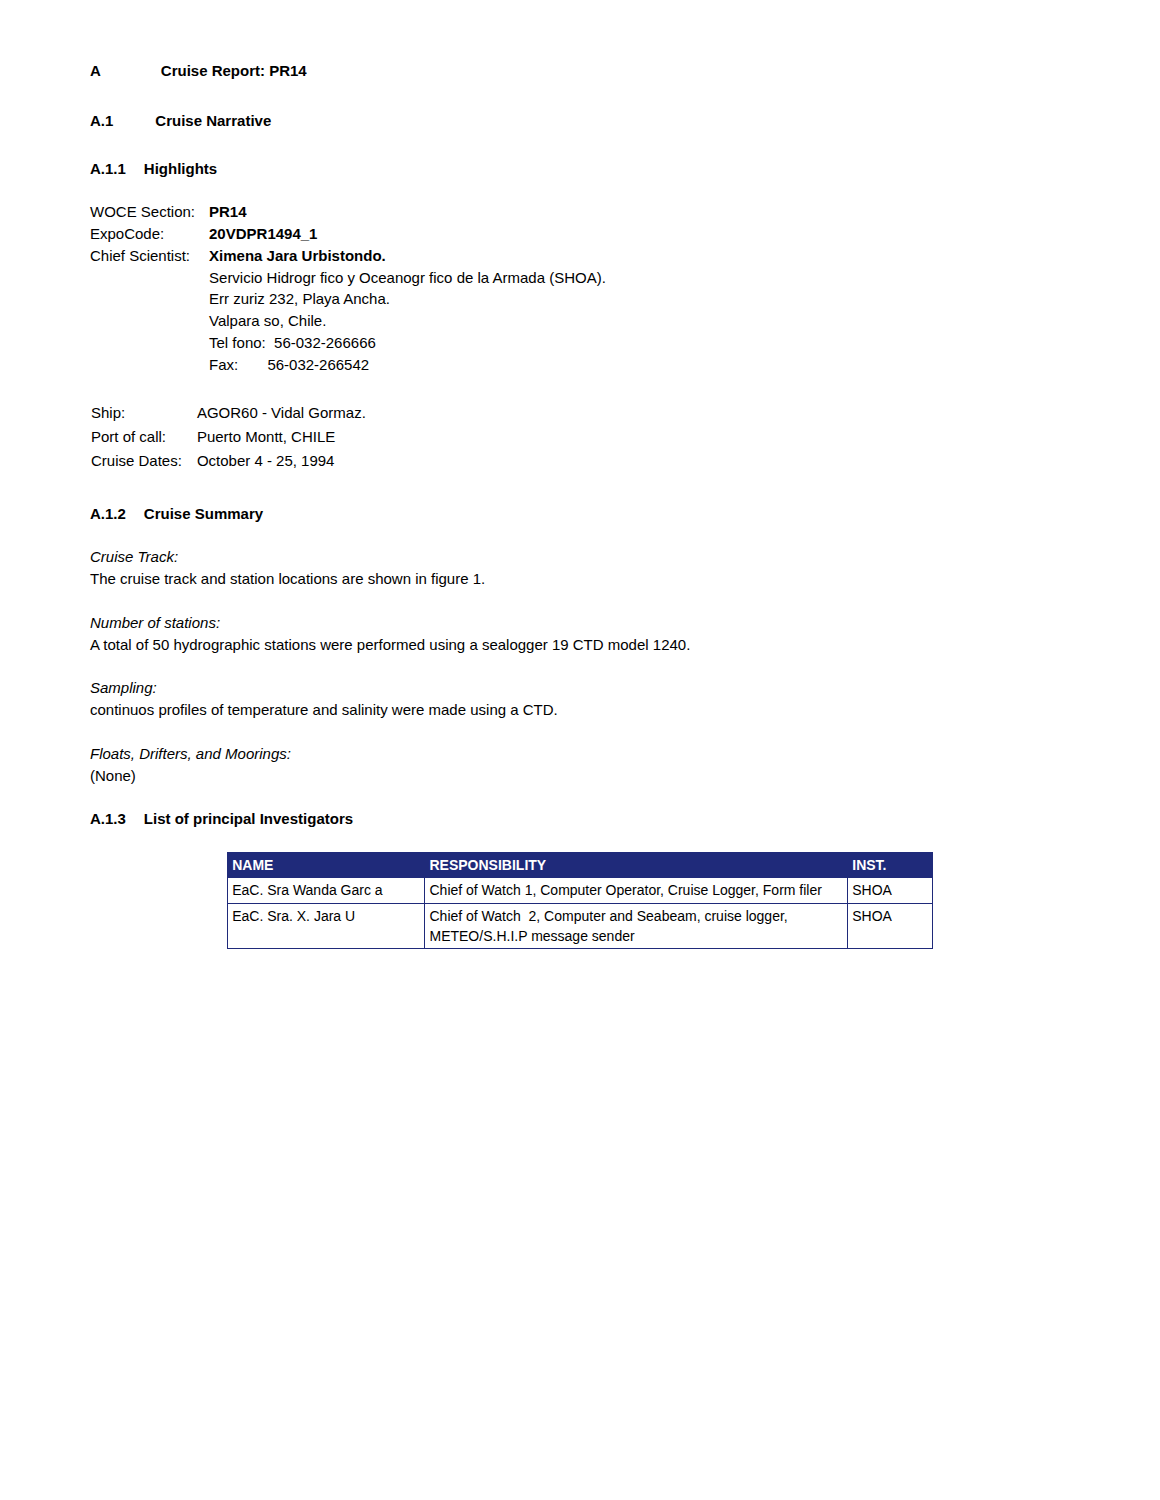A Cruise Report: PR14
A.1 Cruise Narrative
A.1.1 Highlights
| WOCE Section: | PR14 |
| ExpoCode: | 20VDPR1494_1 |
| Chief Scientist: | Ximena Jara Urbistondo. |
| | Servicio Hidrogr fico y Oceanogr fico de la Armada (SHOA). |
| | Err zuriz 232, Playa Ancha. |
| | Valpara so, Chile. |
| | Tel fono: 56-032-266666 |
| | Fax: 56-032-266542 |
| Ship: | AGOR60 - Vidal Gormaz. |
| Port of call: | Puerto Montt, CHILE |
| Cruise Dates: | October 4 - 25, 1994 |
A.1.2 Cruise Summary
Cruise Track:
The cruise track and station locations are shown in figure 1.
Number of stations:
A total of 50 hydrographic stations were performed using a sealogger 19 CTD model 1240.
Sampling:
continuos profiles of temperature and salinity were made using a CTD.
Floats, Drifters, and Moorings:
(None)
A.1.3 List of principal Investigators
| NAME | RESPONSIBILITY | INST. |
| --- | --- | --- |
| EaC. Sra Wanda Garc a | Chief of Watch 1, Computer Operator, Cruise Logger, Form filer | SHOA |
| EaC. Sra. X. Jara U | Chief of Watch 2, Computer and Seabeam, cruise logger, METEO/S.H.I.P message sender | SHOA |